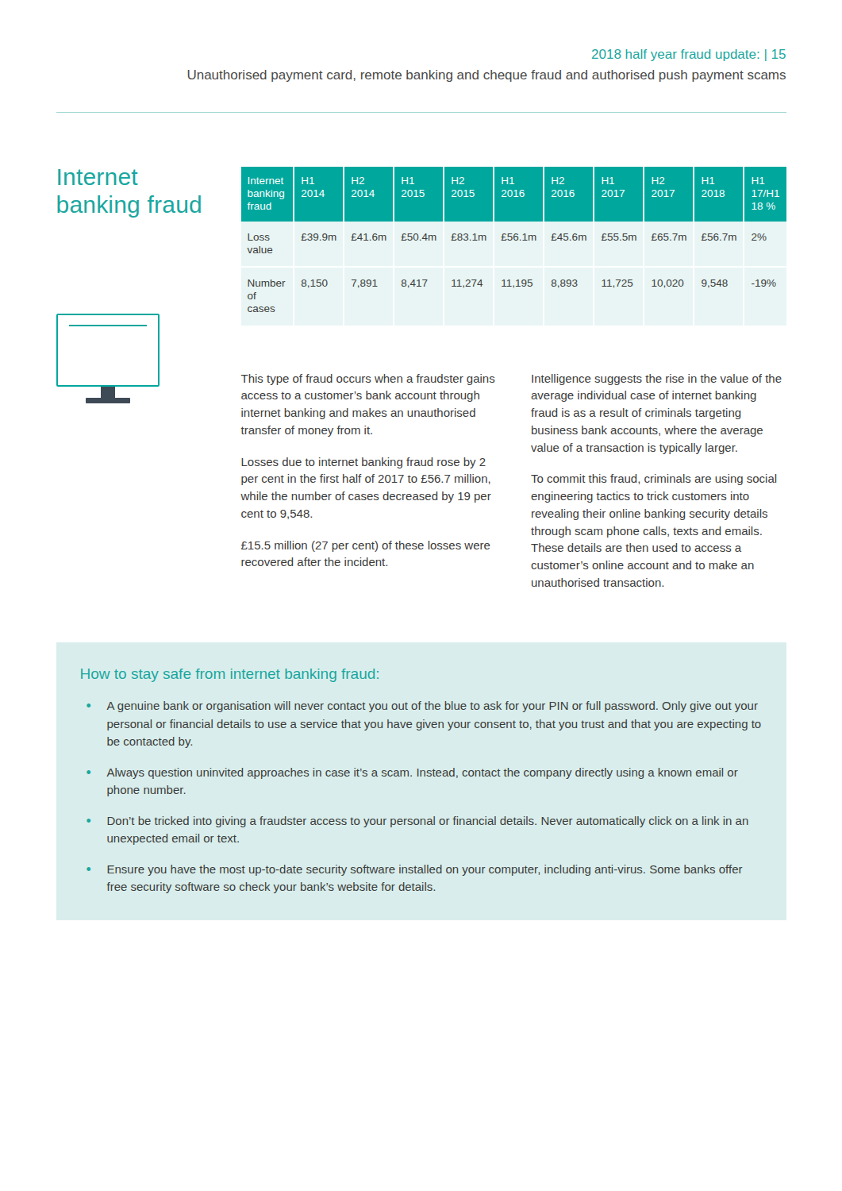2018 half year fraud update: | 15
Unauthorised payment card, remote banking and cheque fraud and authorised push payment scams
Internet
banking fraud
| Internet banking fraud | H1 2014 | H2 2014 | H1 2015 | H2 2015 | H1 2016 | H2 2016 | H1 2017 | H2 2017 | H1 2018 | H1 17/H1 18 % |
| --- | --- | --- | --- | --- | --- | --- | --- | --- | --- | --- |
| Loss value | £39.9m | £41.6m | £50.4m | £83.1m | £56.1m | £45.6m | £55.5m | £65.7m | £56.7m | 2% |
| Number of cases | 8,150 | 7,891 | 8,417 | 11,274 | 11,195 | 8,893 | 11,725 | 10,020 | 9,548 | -19% |
This type of fraud occurs when a fraudster gains access to a customer’s bank account through internet banking and makes an unauthorised transfer of money from it.
Losses due to internet banking fraud rose by 2 per cent in the first half of 2017 to £56.7 million, while the number of cases decreased by 19 per cent to 9,548.
£15.5 million (27 per cent) of these losses were recovered after the incident.
Intelligence suggests the rise in the value of the average individual case of internet banking fraud is as a result of criminals targeting business bank accounts, where the average value of a transaction is typically larger.
To commit this fraud, criminals are using social engineering tactics to trick customers into revealing their online banking security details through scam phone calls, texts and emails. These details are then used to access a customer’s online account and to make an unauthorised transaction.
How to stay safe from internet banking fraud:
A genuine bank or organisation will never contact you out of the blue to ask for your PIN or full password. Only give out your personal or financial details to use a service that you have given your consent to, that you trust and that you are expecting to be contacted by.
Always question uninvited approaches in case it’s a scam. Instead, contact the company directly using a known email or phone number.
Don’t be tricked into giving a fraudster access to your personal or financial details. Never automatically click on a link in an unexpected email or text.
Ensure you have the most up-to-date security software installed on your computer, including anti-virus. Some banks offer free security software so check your bank’s website for details.